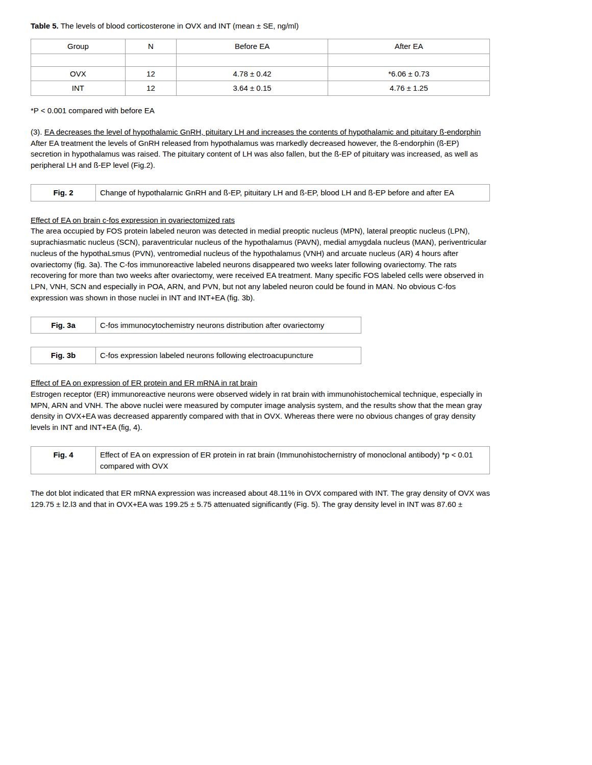Table 5. The levels of blood corticosterone in OVX and INT (mean ± SE, ng/ml)
| Group | N | Before EA | After EA |
| --- | --- | --- | --- |
| OVX | 12 | 4.78 ± 0.42 | *6.06 ± 0.73 |
| INT | 12 | 3.64 ± 0.15 | 4.76 ± 1.25 |
*P < 0.001 compared with before EA
(3). EA decreases the level of hypothalamic GnRH, pituitary LH and increases the contents of hypothalamic and pituitary ß-endorphin
After EA treatment the levels of GnRH released from hypothalamus was rnarkedly decreased however, the ß-endorphin (ß-EP) secretion in hypothalamus was raised. The pituitary content of LH was also fallen, but the ß-EP of pituitary was increased, as well as peripheral LH and ß-EP level (Fig.2).
| Fig. 2 | Change of hypothalarnic GnRH and ß-EP, pituitary LH and ß-EP, blood LH and ß-EP before and after EA |
Effect of EA on brain c-fos expression in ovariectomized rats
The area occupied by FOS protein labeled neuron was detected in medial preoptic nucleus (MPN), lateral preoptic nucleus (LPN), suprachiasmatic nucleus (SCN), paraventricular nucleus of the hypothalamus (PAVN), medial amygdala nucleus (MAN), periventricular nucleus of the hypothaLsmus (PVN), ventromedial nucleus of the hypothalamus (VNH) and arcuate nucleus (AR) 4 hours after ovariectomy (fig. 3a). The C-fos immunoreactive labeled neurons disappeared two weeks later following ovariectomy. The rats recovering for more than two weeks after ovariectomy, were received EA treatment. Many specific FOS labeled cells were observed in LPN, VNH, SCN and especially in POA, ARN, and PVN, but not any labeled neuron could be found in MAN. No obvious C-fos expression was shown in those nuclei in INT and INT+EA (fig. 3b).
| Fig. 3a | C-fos immunocytochemistry neurons distribution after ovariectomy |
| Fig. 3b | C-fos expression labeled neurons following electroacupuncture |
Effect of EA on expression of ER protein and ER mRNA in rat brain
Estrogen receptor (ER) immunoreactive neurons were observed widely in rat brain with immunohistochemical technique, especially in MPN, ARN and VNH. The above nuclei were measured by computer image analysis system, and the results show that the mean gray density in OVX+EA was decreased apparently compared with that in OVX. Whereas there were no obvious changes of gray density levels in INT and INT+EA (fig, 4).
| Fig. 4 | Effect of EA on expression of ER protein in rat brain (Immunohistochernistry of monoclonal antibody) *p < 0.01 compared with OVX |
The dot blot indicated that ER mRNA expression was increased about 48.11% in OVX compared with INT. The gray density of OVX was 129.75 ± l2.l3 and that in OVX+EA was 199.25 ± 5.75 attenuated significantly (Fig. 5). The gray density level in INT was 87.60 ±